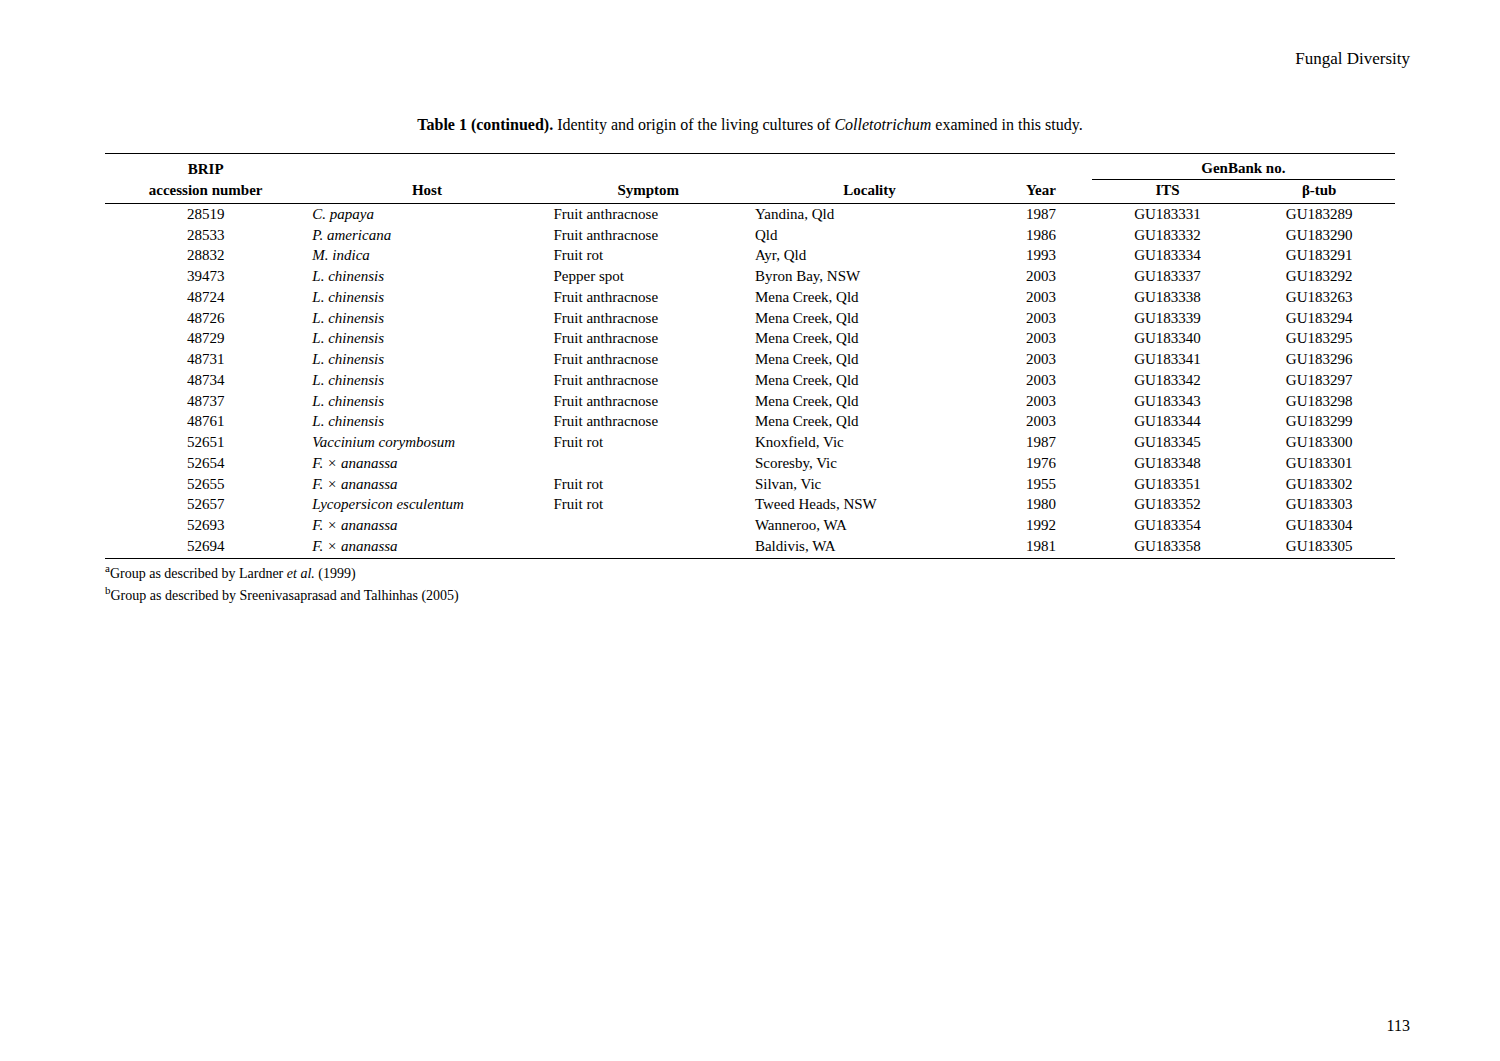Fungal Diversity
Table 1 (continued). Identity and origin of the living cultures of Colletotrichum examined in this study.
| BRIP | | | | | GenBank no. |
| --- | --- | --- | --- | --- | --- |
| accession number | Host | Symptom | Locality | Year | ITS | β -tub |
| 28519 | C. papaya | Fruit anthracnose | Yandina, Qld | 1987 | GU183331 | GU183289 |
| 28533 | P. americana | Fruit anthracnose | Qld | 1986 | GU183332 | GU183290 |
| 28832 | M. indica | Fruit rot | Ayr, Qld | 1993 | GU183334 | GU183291 |
| 39473 | L. chinensis | Pepper spot | Byron Bay, NSW | 2003 | GU183337 | GU183292 |
| 48724 | L. chinensis | Fruit anthracnose | Mena Creek, Qld | 2003 | GU183338 | GU183263 |
| 48726 | L. chinensis | Fruit anthracnose | Mena Creek, Qld | 2003 | GU183339 | GU183294 |
| 48729 | L. chinensis | Fruit anthracnose | Mena Creek, Qld | 2003 | GU183340 | GU183295 |
| 48731 | L. chinensis | Fruit anthracnose | Mena Creek, Qld | 2003 | GU183341 | GU183296 |
| 48734 | L. chinensis | Fruit anthracnose | Mena Creek, Qld | 2003 | GU183342 | GU183297 |
| 48737 | L. chinensis | Fruit anthracnose | Mena Creek, Qld | 2003 | GU183343 | GU183298 |
| 48761 | L. chinensis | Fruit anthracnose | Mena Creek, Qld | 2003 | GU183344 | GU183299 |
| 52651 | Vaccinium corymbosum | Fruit rot | Knoxfield, Vic | 1987 | GU183345 | GU183300 |
| 52654 | F. × ananassa | | Scoresby, Vic | 1976 | GU183348 | GU183301 |
| 52655 | F. × ananassa | Fruit rot | Silvan, Vic | 1955 | GU183351 | GU183302 |
| 52657 | Lycopersicon esculentum | Fruit rot | Tweed Heads, NSW | 1980 | GU183352 | GU183303 |
| 52693 | F. × ananassa | | Wanneroo, WA | 1992 | GU183354 | GU183304 |
| 52694 | F. × ananassa | | Baldivis, WA | 1981 | GU183358 | GU183305 |
aGroup as described by Lardner et al. (1999)
bGroup as described by Sreenivasaprasad and Talhinhas (2005)
113